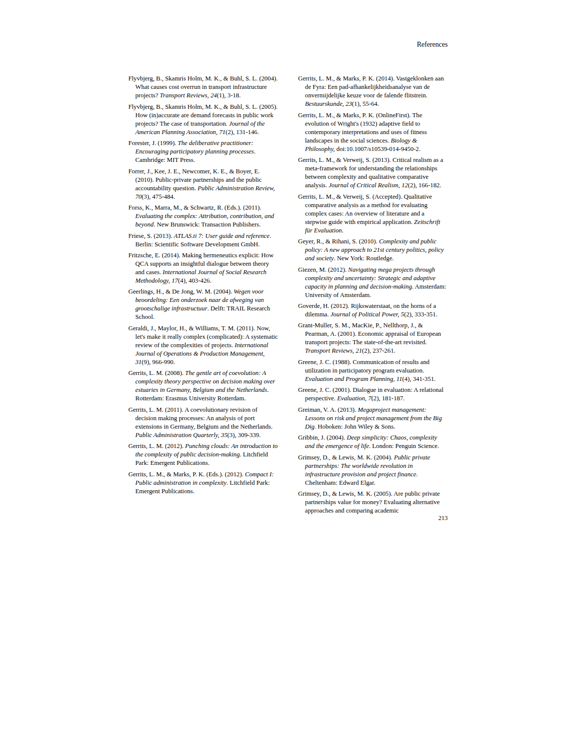References
Flyvbjerg, B., Skamris Holm, M. K., & Buhl, S. L. (2004). What causes cost overrun in transport infrastructure projects? Transport Reviews, 24(1), 3-18.
Flyvbjerg, B., Skamris Holm, M. K., & Buhl, S. L. (2005). How (in)accurate are demand forecasts in public work projects? The case of transportation. Journal of the American Planning Association, 71(2), 131-146.
Forester, J. (1999). The deliberative practitioner: Encouraging participatory planning processes. Cambridge: MIT Press.
Forrer, J., Kee, J. E., Newcomer, K. E., & Boyer, E. (2010). Public-private partnerships and the public accountability question. Public Administration Review, 70(3), 475-484.
Forss, K., Marra, M., & Schwartz, R. (Eds.). (2011). Evaluating the complex: Attribution, contribution, and beyond. New Brunswick: Transaction Publishers.
Friese, S. (2013). ATLAS.ti 7: User guide and reference. Berlin: Scientific Software Development GmbH.
Fritzsche, E. (2014). Making hermeneutics explicit: How QCA supports an insightful dialogue between theory and cases. International Journal of Social Research Methodology, 17(4), 403-426.
Geerlings, H., & De Jong, W. M. (2004). Wegen voor beoordeling: Een onderzoek naar de afweging van grootschalige infrastructuur. Delft: TRAIL Research School.
Geraldi, J., Maylor, H., & Williams, T. M. (2011). Now, let's make it really complex (complicated): A systematic review of the complexities of projects. International Journal of Operations & Production Management, 31(9), 966-990.
Gerrits, L. M. (2008). The gentle art of coevolution: A complexity theory perspective on decision making over estuaries in Germany, Belgium and the Netherlands. Rotterdam: Erasmus University Rotterdam.
Gerrits, L. M. (2011). A coevolutionary revision of decision making processes: An analysis of port extensions in Germany, Belgium and the Netherlands. Public Administration Quarterly, 35(3), 309-339.
Gerrits, L. M. (2012). Punching clouds: An introduction to the complexity of public decision-making. Litchfield Park: Emergent Publications.
Gerrits, L. M., & Marks, P. K. (Eds.). (2012). Compact I: Public administration in complexity. Litchfield Park: Emergent Publications.
Gerrits, L. M., & Marks, P. K. (2014). Vastgeklonken aan de Fyra: Een pad-afhankelijkheidsanalyse van de onvermijdelijke keuze voor de falende flitstrein. Bestuurskunde, 23(1), 55-64.
Gerrits, L. M., & Marks, P. K. (OnlineFirst). The evolution of Wright's (1932) adaptive field to contemporary interpretations and uses of fitness landscapes in the social sciences. Biology & Philosophy, doi:10.1007/s10539-014-9450-2.
Gerrits, L. M., & Verweij, S. (2013). Critical realism as a meta-framework for understanding the relationships between complexity and qualitative comparative analysis. Journal of Critical Realism, 12(2), 166-182.
Gerrits, L. M., & Verweij, S. (Accepted). Qualitative comparative analysis as a method for evaluating complex cases: An overview of literature and a stepwise guide with empirical application. Zeitschrift für Evaluation.
Geyer, R., & Rihani, S. (2010). Complexity and public policy: A new approach to 21st century politics, policy and society. New York: Routledge.
Giezen, M. (2012). Navigating mega projects through complexity and uncertainty: Strategic and adaptive capacity in planning and decision-making. Amsterdam: University of Amsterdam.
Goverde, H. (2012). Rijkswaterstaat, on the horns of a dilemma. Journal of Political Power, 5(2), 333-351.
Grant-Muller, S. M., MacKie, P., Nellthorp, J., & Pearman, A. (2001). Economic appraisal of European transport projects: The state-of-the-art revisited. Transport Reviews, 21(2), 237-261.
Greene, J. C. (1988). Communication of results and utilization in participatory program evaluation. Evaluation and Program Planning, 11(4), 341-351.
Greene, J. C. (2001). Dialogue in evaluation: A relational perspective. Evaluation, 7(2), 181-187.
Greiman, V. A. (2013). Megaproject management: Lessons on risk and project management from the Big Dig. Hoboken: John Wiley & Sons.
Gribbin, J. (2004). Deep simplicity: Chaos, complexity and the emergence of life. London: Penguin Science.
Grimsey, D., & Lewis, M. K. (2004). Public private partnerships: The worldwide revolution in infrastructure provision and project finance. Cheltenham: Edward Elgar.
Grimsey, D., & Lewis, M. K. (2005). Are public private partnerships value for money? Evaluating alternative approaches and comparing academic
213